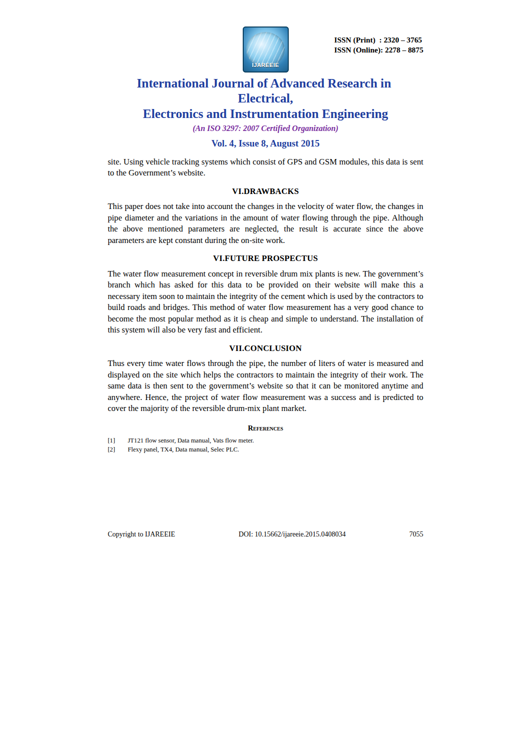ISSN (Print) : 2320 – 3765
ISSN (Online): 2278 – 8875
International Journal of Advanced Research in Electrical,
Electronics and Instrumentation Engineering
(An ISO 3297: 2007 Certified Organization)
Vol. 4, Issue 8, August 2015
site. Using vehicle tracking systems which consist of GPS and GSM modules, this data is sent to the Government’s website.
VI.DRAWBACKS
This paper does not take into account the changes in the velocity of water flow, the changes in pipe diameter and the variations in the amount of water flowing through the pipe. Although the above mentioned parameters are neglected, the result is accurate since the above parameters are kept constant during the on-site work.
VI.FUTURE PROSPECTUS
The water flow measurement concept in reversible drum mix plants is new. The government’s branch which has asked for this data to be provided on their website will make this a necessary item soon to maintain the integrity of the cement which is used by the contractors to build roads and bridges. This method of water flow measurement has a very good chance to become the most popular method as it is cheap and simple to understand. The installation of this system will also be very fast and efficient.
VII.CONCLUSION
Thus every time water flows through the pipe, the number of liters of water is measured and displayed on the site which helps the contractors to maintain the integrity of their work. The same data is then sent to the government’s website so that it can be monitored anytime and anywhere. Hence, the project of water flow measurement was a success and is predicted to cover the majority of the reversible drum-mix plant market.
References
[1] JT121 flow sensor, Data manual, Vats flow meter.
[2] Flexy panel, TX4, Data manual, Selec PLC.
Copyright to IJAREEIE
DOI: 10.15662/ijareeie.2015.0408034
7055